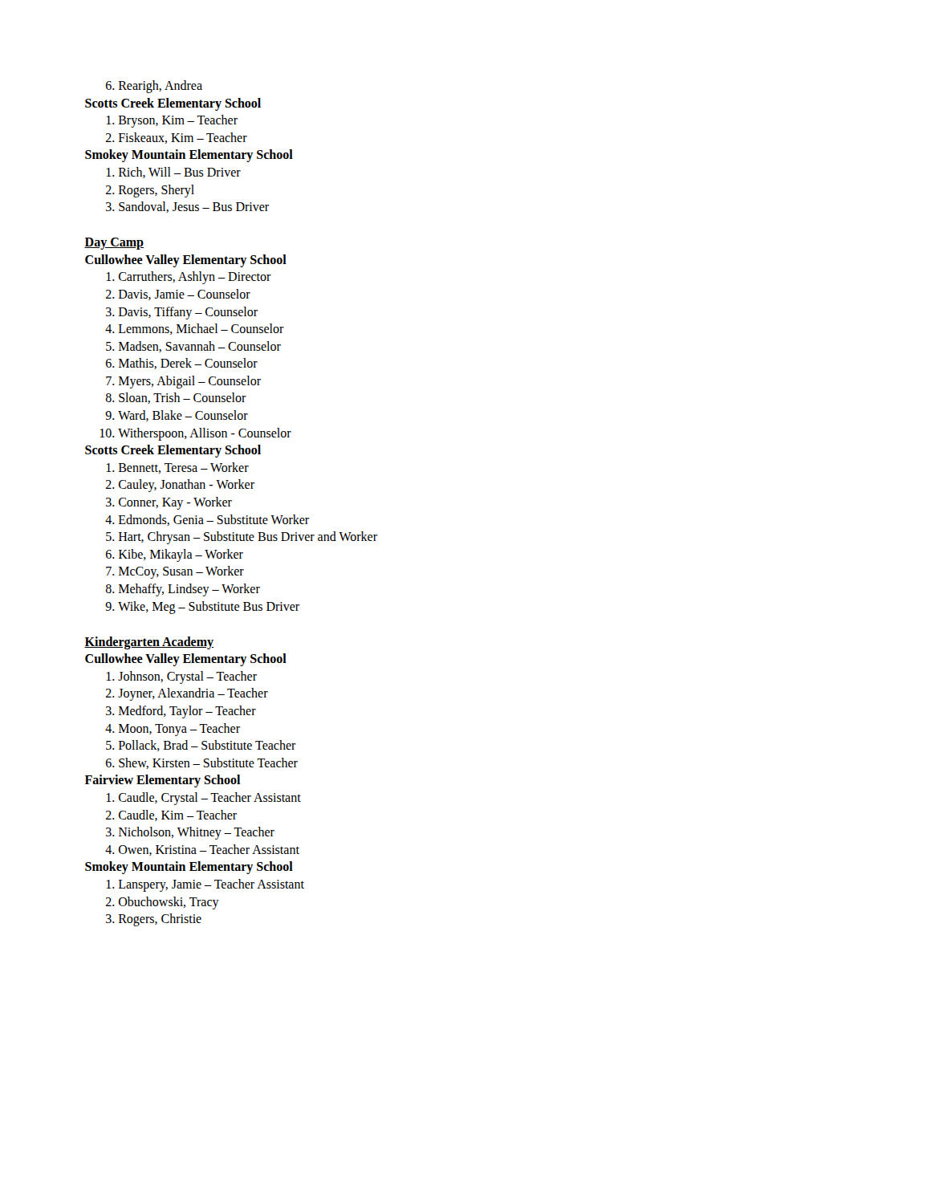Rearigh, Andrea
Scotts Creek Elementary School
Bryson, Kim – Teacher
Fiskeaux, Kim – Teacher
Smokey Mountain Elementary School
Rich, Will – Bus Driver
Rogers, Sheryl
Sandoval, Jesus – Bus Driver
Day Camp
Cullowhee Valley Elementary School
Carruthers, Ashlyn – Director
Davis, Jamie – Counselor
Davis, Tiffany – Counselor
Lemmons, Michael – Counselor
Madsen, Savannah – Counselor
Mathis, Derek – Counselor
Myers, Abigail – Counselor
Sloan, Trish – Counselor
Ward, Blake – Counselor
Witherspoon, Allison - Counselor
Scotts Creek Elementary School
Bennett, Teresa – Worker
Cauley, Jonathan - Worker
Conner, Kay - Worker
Edmonds, Genia – Substitute Worker
Hart, Chrysan – Substitute Bus Driver and Worker
Kibe, Mikayla – Worker
McCoy, Susan – Worker
Mehaffy, Lindsey – Worker
Wike, Meg – Substitute Bus Driver
Kindergarten Academy
Cullowhee Valley Elementary School
Johnson, Crystal – Teacher
Joyner, Alexandria – Teacher
Medford, Taylor – Teacher
Moon, Tonya – Teacher
Pollack, Brad – Substitute Teacher
Shew, Kirsten – Substitute Teacher
Fairview Elementary School
Caudle, Crystal – Teacher Assistant
Caudle, Kim – Teacher
Nicholson, Whitney – Teacher
Owen, Kristina – Teacher Assistant
Smokey Mountain Elementary School
Lanspery, Jamie – Teacher Assistant
Obuchowski, Tracy
Rogers, Christie